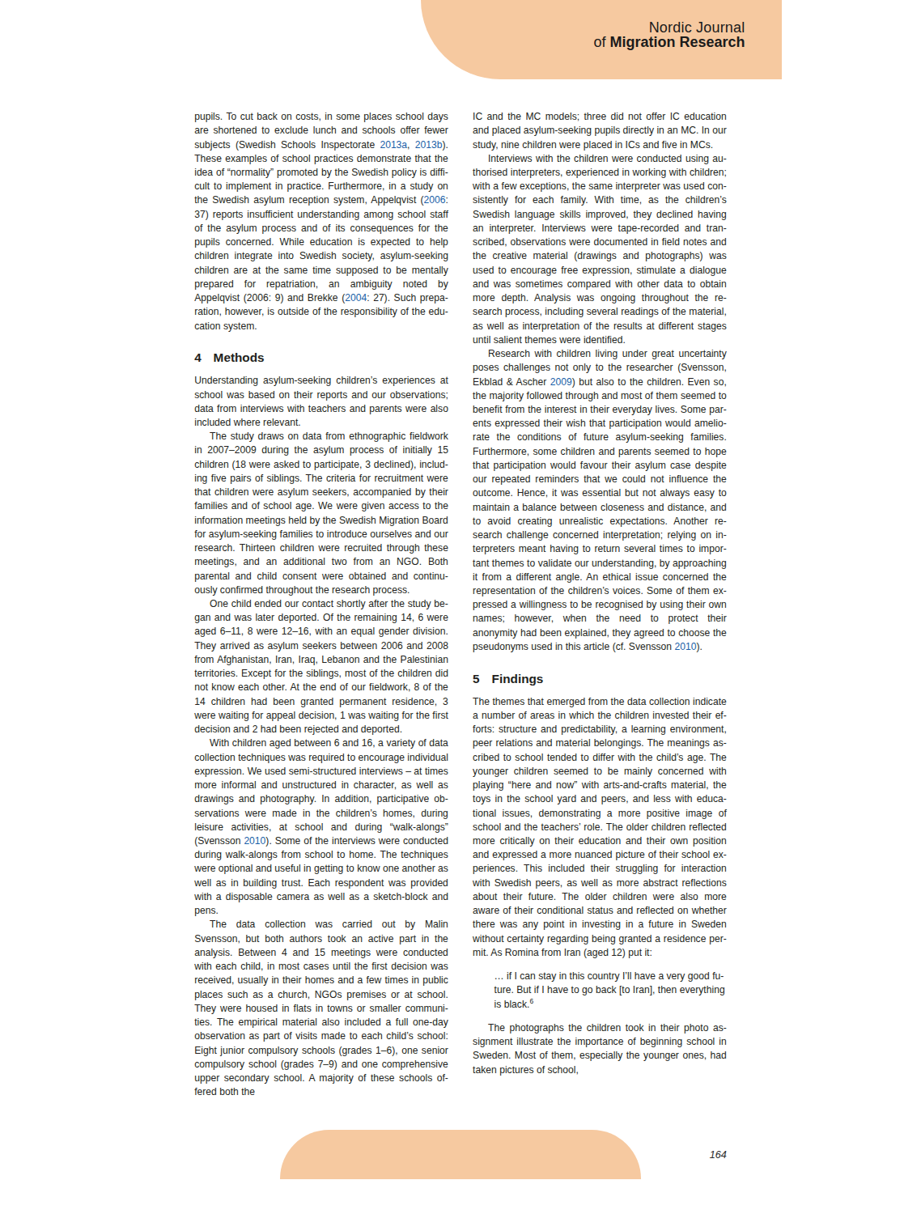Nordic Journal
of Migration Research
pupils. To cut back on costs, in some places school days are shortened to exclude lunch and schools offer fewer subjects (Swedish Schools Inspectorate 2013a, 2013b). These examples of school practices demonstrate that the idea of “normality” promoted by the Swedish policy is difficult to implement in practice. Furthermore, in a study on the Swedish asylum reception system, Appelqvist (2006: 37) reports insufficient understanding among school staff of the asylum process and of its consequences for the pupils concerned. While education is expected to help children integrate into Swedish society, asylum-seeking children are at the same time supposed to be mentally prepared for repatriation, an ambiguity noted by Appelqvist (2006: 9) and Brekke (2004: 27). Such preparation, however, is outside of the responsibility of the education system.
4 Methods
Understanding asylum-seeking children’s experiences at school was based on their reports and our observations; data from interviews with teachers and parents were also included where relevant.
The study draws on data from ethnographic fieldwork in 2007–2009 during the asylum process of initially 15 children (18 were asked to participate, 3 declined), including five pairs of siblings. The criteria for recruitment were that children were asylum seekers, accompanied by their families and of school age. We were given access to the information meetings held by the Swedish Migration Board for asylum-seeking families to introduce ourselves and our research. Thirteen children were recruited through these meetings, and an additional two from an NGO. Both parental and child consent were obtained and continuously confirmed throughout the research process.
One child ended our contact shortly after the study began and was later deported. Of the remaining 14, 6 were aged 6–11, 8 were 12–16, with an equal gender division. They arrived as asylum seekers between 2006 and 2008 from Afghanistan, Iran, Iraq, Lebanon and the Palestinian territories. Except for the siblings, most of the children did not know each other. At the end of our fieldwork, 8 of the 14 children had been granted permanent residence, 3 were waiting for appeal decision, 1 was waiting for the first decision and 2 had been rejected and deported.
With children aged between 6 and 16, a variety of data collection techniques was required to encourage individual expression. We used semi-structured interviews – at times more informal and unstructured in character, as well as drawings and photography. In addition, participative observations were made in the children’s homes, during leisure activities, at school and during “walk-alongs” (Svensson 2010). Some of the interviews were conducted during walk-alongs from school to home. The techniques were optional and useful in getting to know one another as well as in building trust. Each respondent was provided with a disposable camera as well as a sketch-block and pens.
The data collection was carried out by Malin Svensson, but both authors took an active part in the analysis. Between 4 and 15 meetings were conducted with each child, in most cases until the first decision was received, usually in their homes and a few times in public places such as a church, NGOs premises or at school. They were housed in flats in towns or smaller communities. The empirical material also included a full one-day observation as part of visits made to each child’s school: Eight junior compulsory schools (grades 1–6), one senior compulsory school (grades 7–9) and one comprehensive upper secondary school. A majority of these schools offered both the
IC and the MC models; three did not offer IC education and placed asylum-seeking pupils directly in an MC. In our study, nine children were placed in ICs and five in MCs.
Interviews with the children were conducted using authorised interpreters, experienced in working with children; with a few exceptions, the same interpreter was used consistently for each family. With time, as the children’s Swedish language skills improved, they declined having an interpreter. Interviews were tape-recorded and transcribed, observations were documented in field notes and the creative material (drawings and photographs) was used to encourage free expression, stimulate a dialogue and was sometimes compared with other data to obtain more depth. Analysis was ongoing throughout the research process, including several readings of the material, as well as interpretation of the results at different stages until salient themes were identified.
Research with children living under great uncertainty poses challenges not only to the researcher (Svensson, Ekblad & Ascher 2009) but also to the children. Even so, the majority followed through and most of them seemed to benefit from the interest in their everyday lives. Some parents expressed their wish that participation would ameliorate the conditions of future asylum-seeking families. Furthermore, some children and parents seemed to hope that participation would favour their asylum case despite our repeated reminders that we could not influence the outcome. Hence, it was essential but not always easy to maintain a balance between closeness and distance, and to avoid creating unrealistic expectations. Another research challenge concerned interpretation; relying on interpreters meant having to return several times to important themes to validate our understanding, by approaching it from a different angle. An ethical issue concerned the representation of the children’s voices. Some of them expressed a willingness to be recognised by using their own names; however, when the need to protect their anonymity had been explained, they agreed to choose the pseudonyms used in this article (cf. Svensson 2010).
5 Findings
The themes that emerged from the data collection indicate a number of areas in which the children invested their efforts: structure and predictability, a learning environment, peer relations and material belongings. The meanings ascribed to school tended to differ with the child’s age. The younger children seemed to be mainly concerned with playing “here and now” with arts-and-crafts material, the toys in the school yard and peers, and less with educational issues, demonstrating a more positive image of school and the teachers’ role. The older children reflected more critically on their education and their own position and expressed a more nuanced picture of their school experiences. This included their struggling for interaction with Swedish peers, as well as more abstract reflections about their future. The older children were also more aware of their conditional status and reflected on whether there was any point in investing in a future in Sweden without certainty regarding being granted a residence permit. As Romina from Iran (aged 12) put it:
… if I can stay in this country I’ll have a very good future. But if I have to go back [to Iran], then everything is black.6
The photographs the children took in their photo assignment illustrate the importance of beginning school in Sweden. Most of them, especially the younger ones, had taken pictures of school,
164